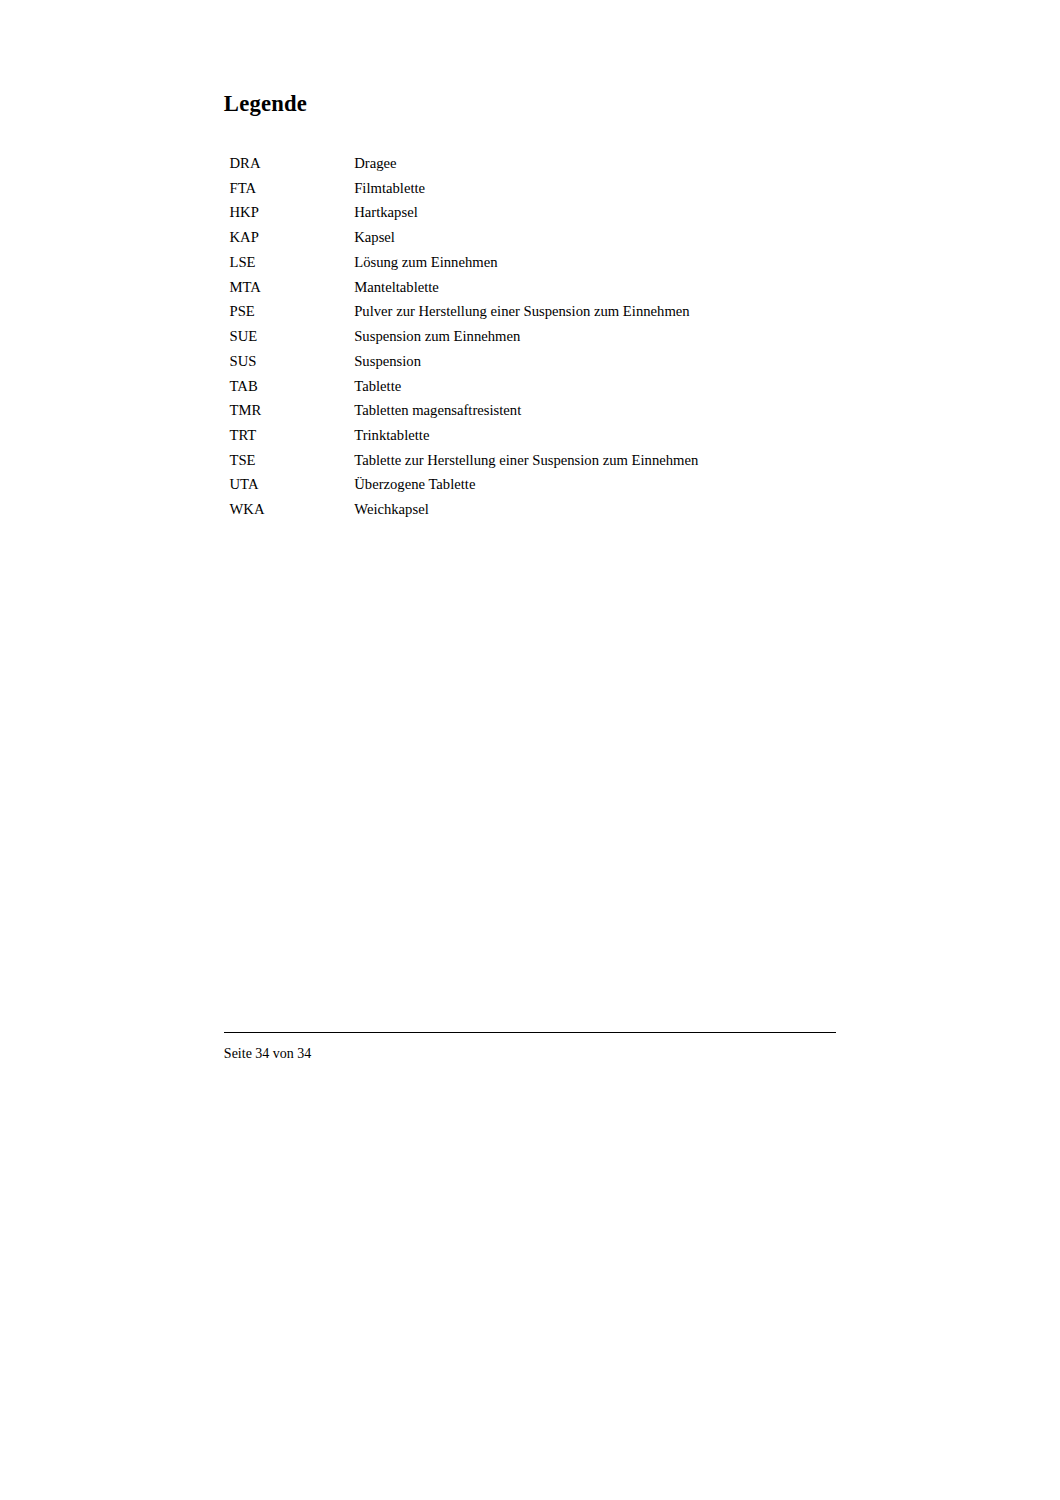Legende
| DRA | Dragee |
| FTA | Filmtablette |
| HKP | Hartkapsel |
| KAP | Kapsel |
| LSE | Lösung zum Einnehmen |
| MTA | Manteltablette |
| PSE | Pulver zur Herstellung einer Suspension zum Einnehmen |
| SUE | Suspension zum Einnehmen |
| SUS | Suspension |
| TAB | Tablette |
| TMR | Tabletten magensaftresistent |
| TRT | Trinktablette |
| TSE | Tablette zur Herstellung einer Suspension zum Einnehmen |
| UTA | Überzogene Tablette |
| WKA | Weichkapsel |
Seite 34 von 34